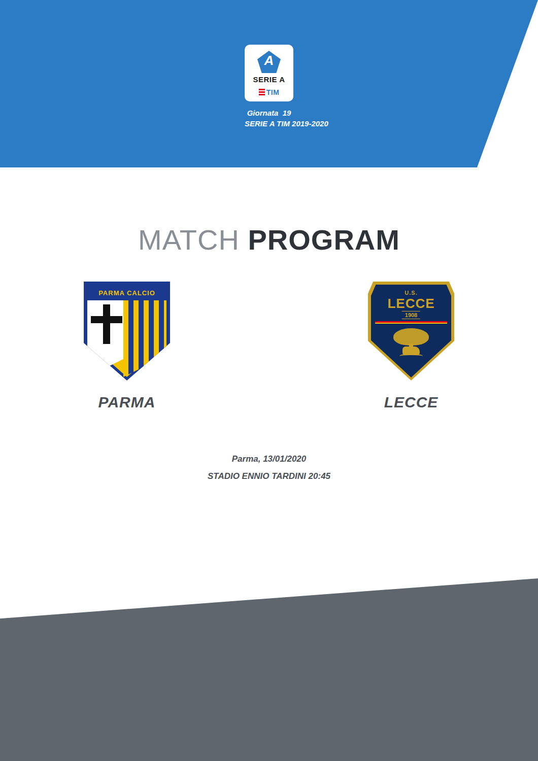A
SERIE A
TIM
Giornata 19
SERIE A TIM 2019-2020
MATCH PROGRAM
PARMA CALCIO
PARMA
U.S.
LECCE
1908
LECCE
Parma, 13/01/2020
STADIO ENNIO TARDINI 20:45